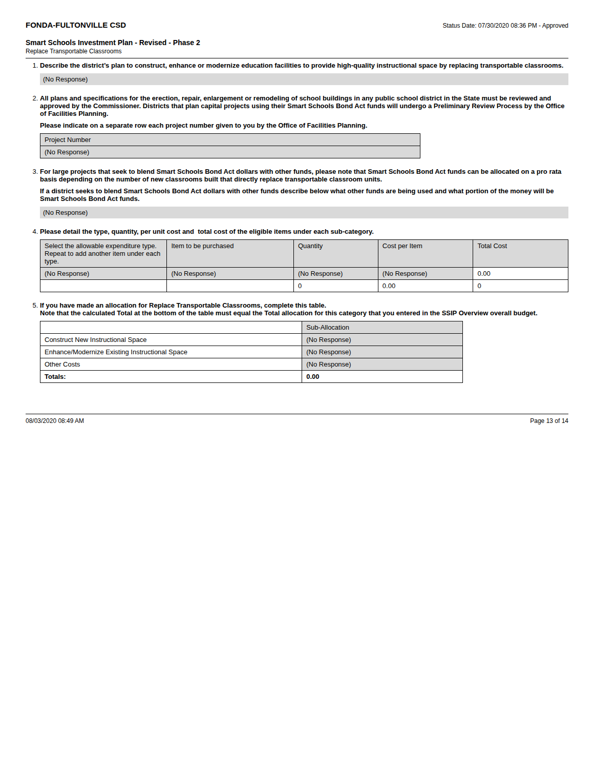FONDA-FULTONVILLE CSD Status Date: 07/30/2020 08:36 PM - Approved
Smart Schools Investment Plan - Revised - Phase 2
Replace Transportable Classrooms
Describe the district’s plan to construct, enhance or modernize education facilities to provide high-quality instructional space by replacing transportable classrooms.
(No Response)
All plans and specifications for the erection, repair, enlargement or remodeling of school buildings in any public school district in the State must be reviewed and approved by the Commissioner. Districts that plan capital projects using their Smart Schools Bond Act funds will undergo a Preliminary Review Process by the Office of Facilities Planning.
Please indicate on a separate row each project number given to you by the Office of Facilities Planning.
| Project Number |
| --- |
| (No Response) |
For large projects that seek to blend Smart Schools Bond Act dollars with other funds, please note that Smart Schools Bond Act funds can be allocated on a pro rata basis depending on the number of new classrooms built that directly replace transportable classroom units.
If a district seeks to blend Smart Schools Bond Act dollars with other funds describe below what other funds are being used and what portion of the money will be Smart Schools Bond Act funds.
(No Response)
Please detail the type, quantity, per unit cost and total cost of the eligible items under each sub-category.
| Select the allowable expenditure type. Repeat to add another item under each type. | Item to be purchased | Quantity | Cost per Item | Total Cost |
| --- | --- | --- | --- | --- |
| (No Response) | (No Response) | (No Response) | (No Response) | 0.00 |
| | | 0 | 0.00 | 0 |
If you have made an allocation for Replace Transportable Classrooms, complete this table.
Note that the calculated Total at the bottom of the table must equal the Total allocation for this category that you entered in the SSIP Overview overall budget.
| | Sub-Allocation |
| Construct New Instructional Space | (No Response) |
| Enhance/Modernize Existing Instructional Space | (No Response) |
| Other Costs | (No Response) |
| Totals: | 0.00 |
08/03/2020 08:49 AM Page 13 of 14